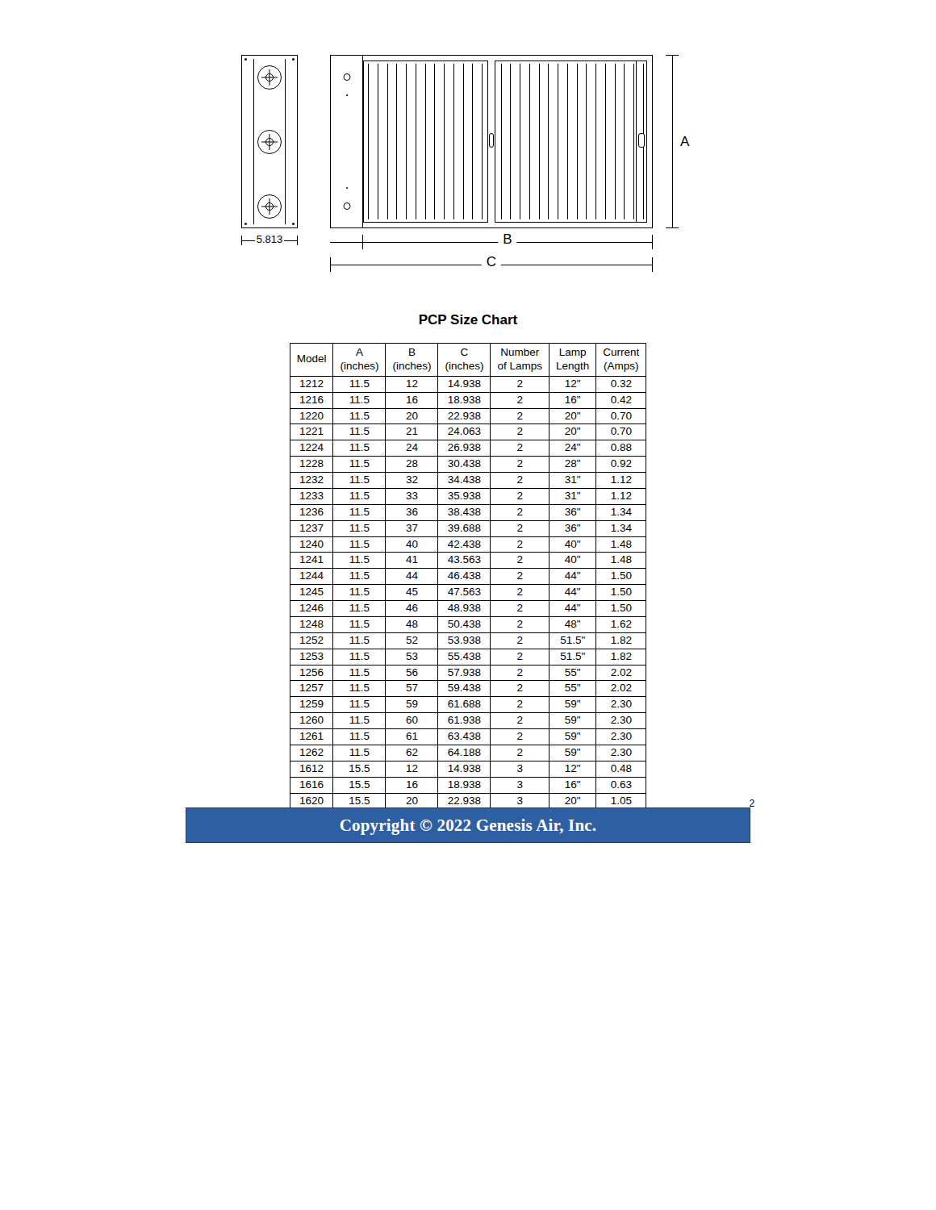5.813
A
B
C
PCP Size Chart
| Model | A (inches) | B (inches) | C (inches) | Number of Lamps | Lamp Length | Current (Amps) |
| --- | --- | --- | --- | --- | --- | --- |
| 1212 | 11.5 | 12 | 14.938 | 2 | 12" | 0.32 |
| 1216 | 11.5 | 16 | 18.938 | 2 | 16" | 0.42 |
| 1220 | 11.5 | 20 | 22.938 | 2 | 20" | 0.70 |
| 1221 | 11.5 | 21 | 24.063 | 2 | 20" | 0.70 |
| 1224 | 11.5 | 24 | 26.938 | 2 | 24" | 0.88 |
| 1228 | 11.5 | 28 | 30.438 | 2 | 28" | 0.92 |
| 1232 | 11.5 | 32 | 34.438 | 2 | 31" | 1.12 |
| 1233 | 11.5 | 33 | 35.938 | 2 | 31" | 1.12 |
| 1236 | 11.5 | 36 | 38.438 | 2 | 36" | 1.34 |
| 1237 | 11.5 | 37 | 39.688 | 2 | 36" | 1.34 |
| 1240 | 11.5 | 40 | 42.438 | 2 | 40" | 1.48 |
| 1241 | 11.5 | 41 | 43.563 | 2 | 40" | 1.48 |
| 1244 | 11.5 | 44 | 46.438 | 2 | 44" | 1.50 |
| 1245 | 11.5 | 45 | 47.563 | 2 | 44" | 1.50 |
| 1246 | 11.5 | 46 | 48.938 | 2 | 44" | 1.50 |
| 1248 | 11.5 | 48 | 50.438 | 2 | 48" | 1.62 |
| 1252 | 11.5 | 52 | 53.938 | 2 | 51.5" | 1.82 |
| 1253 | 11.5 | 53 | 55.438 | 2 | 51.5" | 1.82 |
| 1256 | 11.5 | 56 | 57.938 | 2 | 55" | 2.02 |
| 1257 | 11.5 | 57 | 59.438 | 2 | 55" | 2.02 |
| 1259 | 11.5 | 59 | 61.688 | 2 | 59" | 2.30 |
| 1260 | 11.5 | 60 | 61.938 | 2 | 59" | 2.30 |
| 1261 | 11.5 | 61 | 63.438 | 2 | 59" | 2.30 |
| 1262 | 11.5 | 62 | 64.188 | 2 | 59" | 2.30 |
| 1612 | 15.5 | 12 | 14.938 | 3 | 12" | 0.48 |
| 1616 | 15.5 | 16 | 18.938 | 3 | 16" | 0.63 |
| 1620 | 15.5 | 20 | 22.938 | 3 | 20" | 1.05 |
| 1621 | 15.5 | 21 | 24.063 | 3 | 20" | 1.05 |
| 1624 | 15.5 | 24 | 26.938 | | 24" | 1.32 |
2
Copyright © 2022 Genesis Air, Inc.